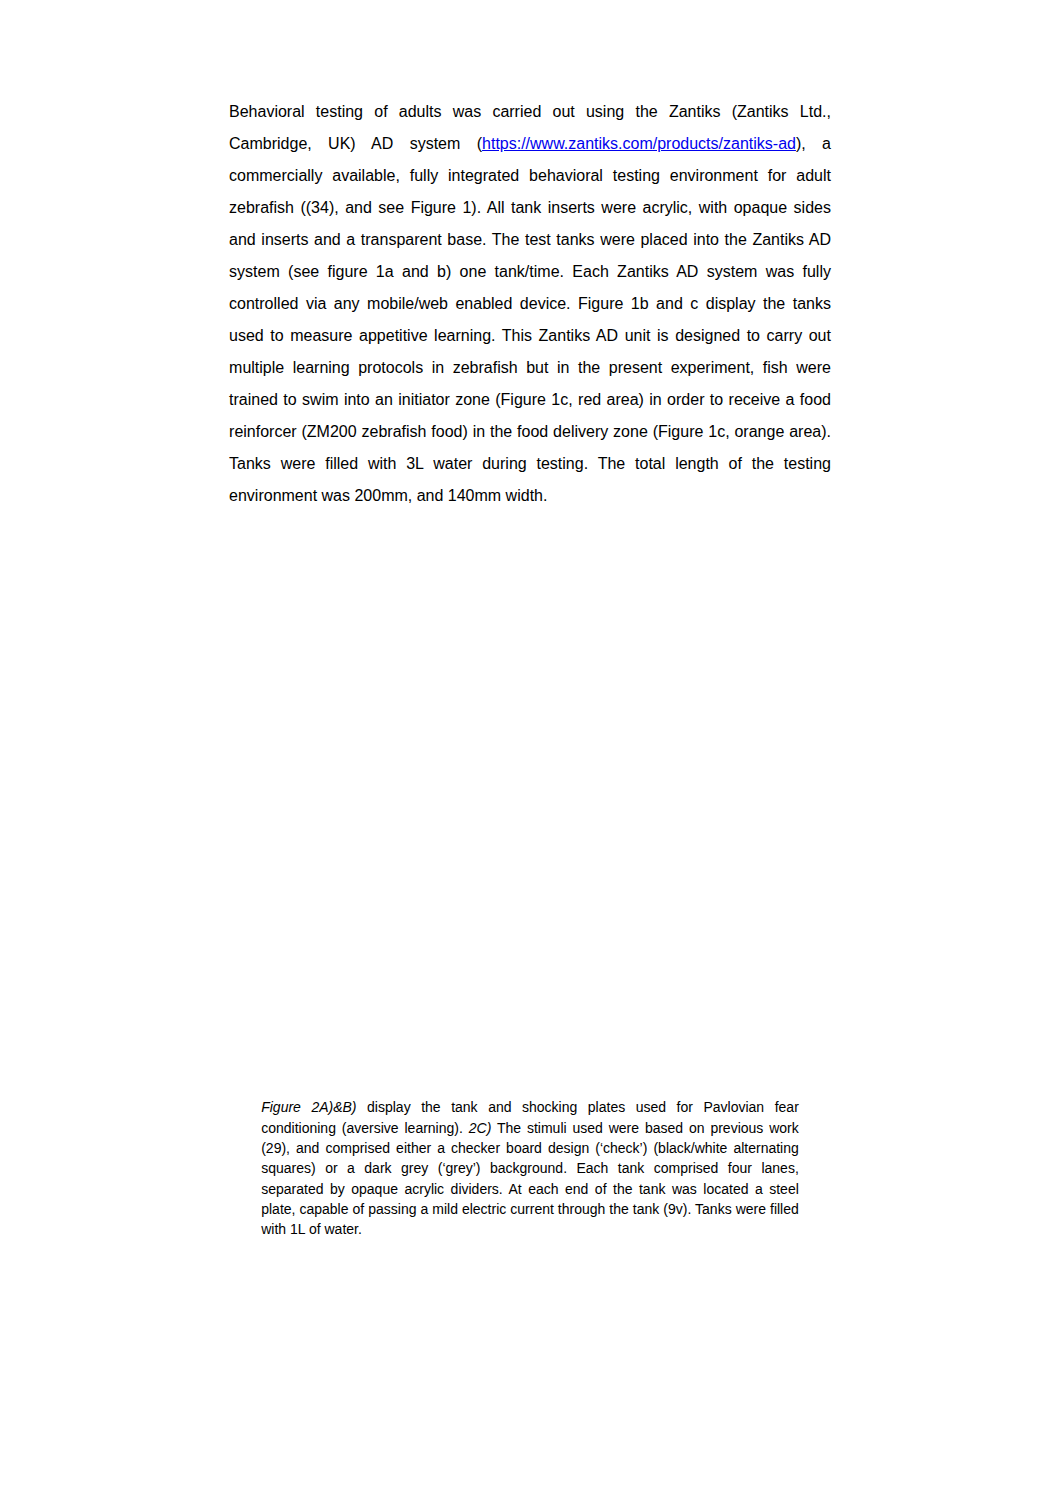Behavioral testing of adults was carried out using the Zantiks (Zantiks Ltd., Cambridge, UK) AD system (https://www.zantiks.com/products/zantiks-ad), a commercially available, fully integrated behavioral testing environment for adult zebrafish ((34), and see Figure 1). All tank inserts were acrylic, with opaque sides and inserts and a transparent base. The test tanks were placed into the Zantiks AD system (see figure 1a and b) one tank/time. Each Zantiks AD system was fully controlled via any mobile/web enabled device. Figure 1b and c display the tanks used to measure appetitive learning. This Zantiks AD unit is designed to carry out multiple learning protocols in zebrafish but in the present experiment, fish were trained to swim into an initiator zone (Figure 1c, red area) in order to receive a food reinforcer (ZM200 zebrafish food) in the food delivery zone (Figure 1c, orange area). Tanks were filled with 3L water during testing. The total length of the testing environment was 200mm, and 140mm width.
Figure 2A)&B) display the tank and shocking plates used for Pavlovian fear conditioning (aversive learning). 2C) The stimuli used were based on previous work (29), and comprised either a checker board design (‘check’) (black/white alternating squares) or a dark grey (‘grey’) background. Each tank comprised four lanes, separated by opaque acrylic dividers. At each end of the tank was located a steel plate, capable of passing a mild electric current through the tank (9v). Tanks were filled with 1L of water.